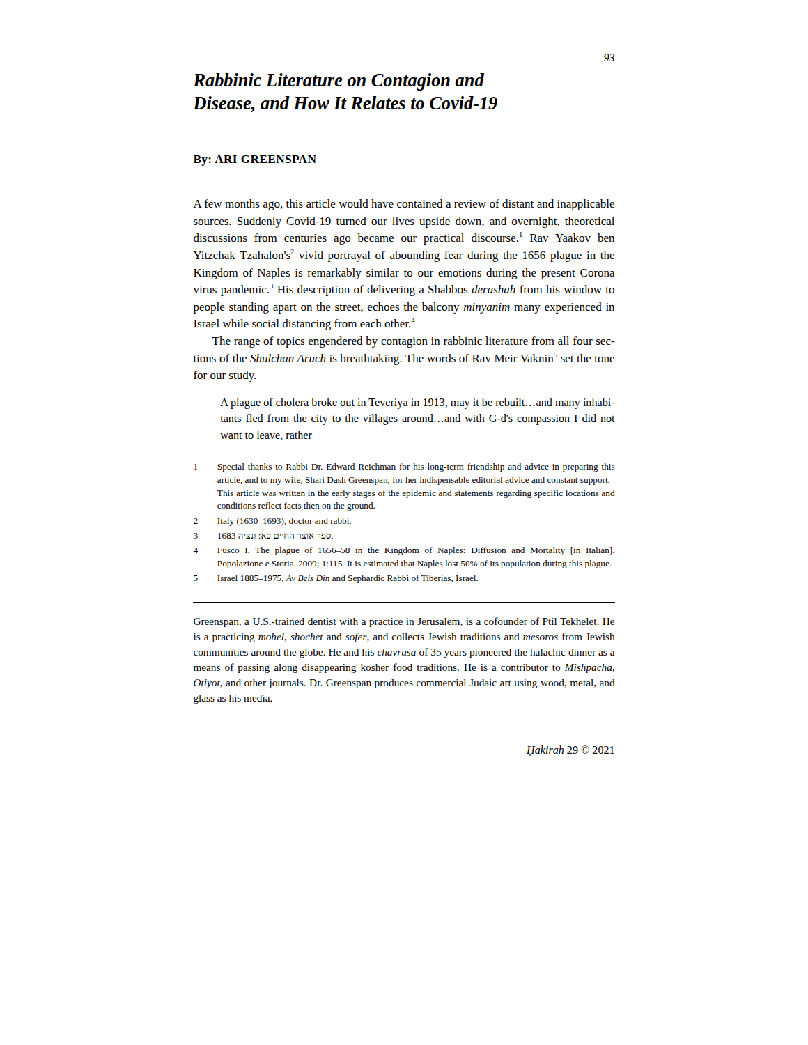93
Rabbinic Literature on Contagion and
Disease, and How It Relates to Covid-19
By: ARI GREENSPAN
A few months ago, this article would have contained a review of distant and inapplicable sources. Suddenly Covid-19 turned our lives upside down, and overnight, theoretical discussions from centuries ago became our practical discourse.1 Rav Yaakov ben Yitzchak Tzahalon's2 vivid portrayal of abounding fear during the 1656 plague in the Kingdom of Naples is remarkably similar to our emotions during the present Corona virus pandemic.3 His description of delivering a Shabbos derashah from his window to people standing apart on the street, echoes the balcony minyanim many experienced in Israel while social distancing from each other.4
The range of topics engendered by contagion in rabbinic literature from all four sections of the Shulchan Aruch is breathtaking. The words of Rav Meir Vaknin5 set the tone for our study.
A plague of cholera broke out in Teveriya in 1913, may it be rebuilt…and many inhabitants fled from the city to the villages around…and with G-d's compassion I did not want to leave, rather
1
Special thanks to Rabbi Dr. Edward Reichman for his long-term friendship and advice in preparing this article, and to my wife, Shari Dash Greenspan, for her indispensable editorial advice and constant support.
This article was written in the early stages of the epidemic and statements regarding specific locations and conditions reflect facts then on the ground.
2
Italy (1630–1693), doctor and rabbi.
3
1683 ספר אוצר החיים כא: ונציה.
4
Fusco I. The plague of 1656–58 in the Kingdom of Naples: Diffusion and Mortality [in Italian]. Popolazione e Storia. 2009; 1:115. It is estimated that Naples lost 50% of its population during this plague.
5
Israel 1885–1975, Av Beis Din and Sephardic Rabbi of Tiberias, Israel.
Greenspan, a U.S.-trained dentist with a practice in Jerusalem, is a cofounder of Ptil Tekhelet. He is a practicing mohel, shochet and sofer, and collects Jewish traditions and mesoros from Jewish communities around the globe. He and his chavrusa of 35 years pioneered the halachic dinner as a means of passing along disappearing kosher food traditions. He is a contributor to Mishpacha, Otiyot, and other journals. Dr. Greenspan produces commercial Judaic art using wood, metal, and glass as his media.
Ḥakirah 29 © 2021